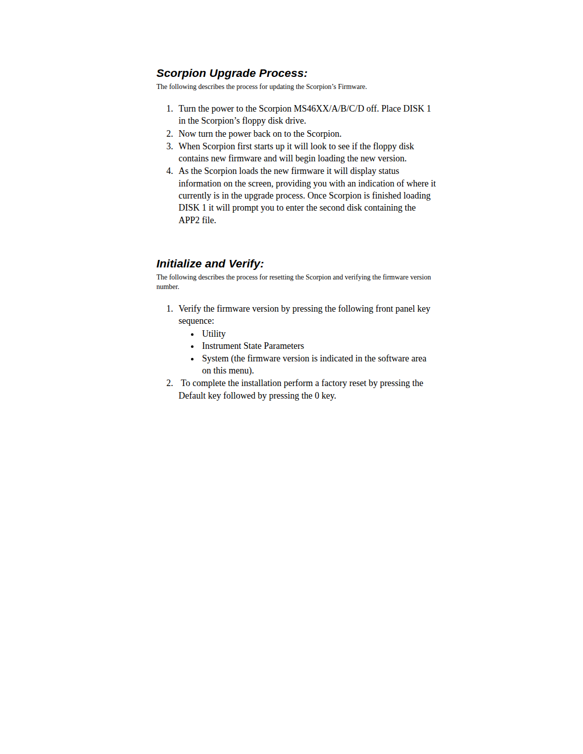Scorpion Upgrade Process:
The following describes the process for updating the Scorpion’s Firmware.
Turn the power to the Scorpion MS46XX/A/B/C/D off. Place DISK 1 in the Scorpion’s floppy disk drive.
Now turn the power back on to the Scorpion.
When Scorpion first starts up it will look to see if the floppy disk contains new firmware and will begin loading the new version.
As the Scorpion loads the new firmware it will display status information on the screen, providing you with an indication of where it currently is in the upgrade process. Once Scorpion is finished loading DISK 1 it will prompt you to enter the second disk containing the APP2 file.
Initialize and Verify:
The following describes the process for resetting the Scorpion and verifying the firmware version number.
Verify the firmware version by pressing the following front panel key sequence:
Utility
Instrument State Parameters
System (the firmware version is indicated in the software area on this menu).
To complete the installation perform a factory reset by pressing the Default key followed by pressing the 0 key.